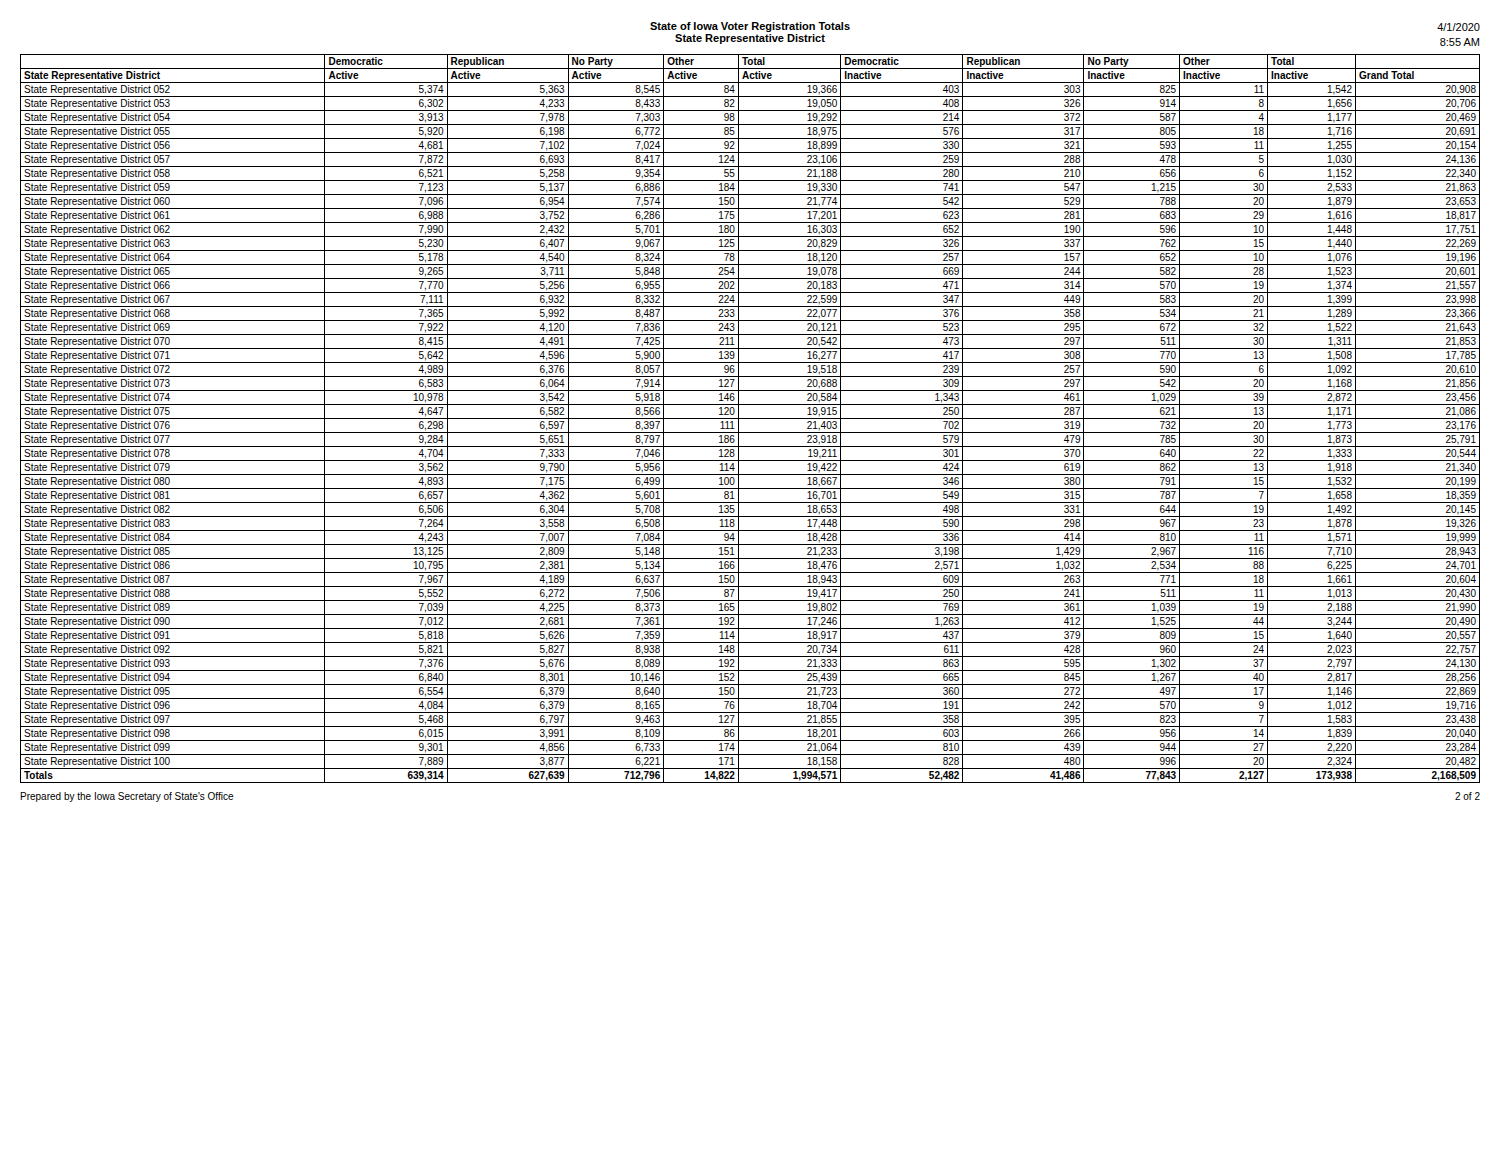4/1/2020
8:55 AM
State of Iowa Voter Registration Totals
State Representative District
| | Democratic | Republican | No Party | Other | Total | Democratic | Republican | No Party | Other | Total | |
| --- | --- | --- | --- | --- | --- | --- | --- | --- | --- | --- | --- |
| State Representative District | Active | Active | Active | Active | Active | Inactive | Inactive | Inactive | Inactive | Inactive | Grand Total |
| State Representative District 052 | 5,374 | 5,363 | 8,545 | 84 | 19,366 | 403 | 303 | 825 | 11 | 1,542 | 20,908 |
| State Representative District 053 | 6,302 | 4,233 | 8,433 | 82 | 19,050 | 408 | 326 | 914 | 8 | 1,656 | 20,706 |
| State Representative District 054 | 3,913 | 7,978 | 7,303 | 98 | 19,292 | 214 | 372 | 587 | 4 | 1,177 | 20,469 |
| State Representative District 055 | 5,920 | 6,198 | 6,772 | 85 | 18,975 | 576 | 317 | 805 | 18 | 1,716 | 20,691 |
| State Representative District 056 | 4,681 | 7,102 | 7,024 | 92 | 18,899 | 330 | 321 | 593 | 11 | 1,255 | 20,154 |
| State Representative District 057 | 7,872 | 6,693 | 8,417 | 124 | 23,106 | 259 | 288 | 478 | 5 | 1,030 | 24,136 |
| State Representative District 058 | 6,521 | 5,258 | 9,354 | 55 | 21,188 | 280 | 210 | 656 | 6 | 1,152 | 22,340 |
| State Representative District 059 | 7,123 | 5,137 | 6,886 | 184 | 19,330 | 741 | 547 | 1,215 | 30 | 2,533 | 21,863 |
| State Representative District 060 | 7,096 | 6,954 | 7,574 | 150 | 21,774 | 542 | 529 | 788 | 20 | 1,879 | 23,653 |
| State Representative District 061 | 6,988 | 3,752 | 6,286 | 175 | 17,201 | 623 | 281 | 683 | 29 | 1,616 | 18,817 |
| State Representative District 062 | 7,990 | 2,432 | 5,701 | 180 | 16,303 | 652 | 190 | 596 | 10 | 1,448 | 17,751 |
| State Representative District 063 | 5,230 | 6,407 | 9,067 | 125 | 20,829 | 326 | 337 | 762 | 15 | 1,440 | 22,269 |
| State Representative District 064 | 5,178 | 4,540 | 8,324 | 78 | 18,120 | 257 | 157 | 652 | 10 | 1,076 | 19,196 |
| State Representative District 065 | 9,265 | 3,711 | 5,848 | 254 | 19,078 | 669 | 244 | 582 | 28 | 1,523 | 20,601 |
| State Representative District 066 | 7,770 | 5,256 | 6,955 | 202 | 20,183 | 471 | 314 | 570 | 19 | 1,374 | 21,557 |
| State Representative District 067 | 7,111 | 6,932 | 8,332 | 224 | 22,599 | 347 | 449 | 583 | 20 | 1,399 | 23,998 |
| State Representative District 068 | 7,365 | 5,992 | 8,487 | 233 | 22,077 | 376 | 358 | 534 | 21 | 1,289 | 23,366 |
| State Representative District 069 | 7,922 | 4,120 | 7,836 | 243 | 20,121 | 523 | 295 | 672 | 32 | 1,522 | 21,643 |
| State Representative District 070 | 8,415 | 4,491 | 7,425 | 211 | 20,542 | 473 | 297 | 511 | 30 | 1,311 | 21,853 |
| State Representative District 071 | 5,642 | 4,596 | 5,900 | 139 | 16,277 | 417 | 308 | 770 | 13 | 1,508 | 17,785 |
| State Representative District 072 | 4,989 | 6,376 | 8,057 | 96 | 19,518 | 239 | 257 | 590 | 6 | 1,092 | 20,610 |
| State Representative District 073 | 6,583 | 6,064 | 7,914 | 127 | 20,688 | 309 | 297 | 542 | 20 | 1,168 | 21,856 |
| State Representative District 074 | 10,978 | 3,542 | 5,918 | 146 | 20,584 | 1,343 | 461 | 1,029 | 39 | 2,872 | 23,456 |
| State Representative District 075 | 4,647 | 6,582 | 8,566 | 120 | 19,915 | 250 | 287 | 621 | 13 | 1,171 | 21,086 |
| State Representative District 076 | 6,298 | 6,597 | 8,397 | 111 | 21,403 | 702 | 319 | 732 | 20 | 1,773 | 23,176 |
| State Representative District 077 | 9,284 | 5,651 | 8,797 | 186 | 23,918 | 579 | 479 | 785 | 30 | 1,873 | 25,791 |
| State Representative District 078 | 4,704 | 7,333 | 7,046 | 128 | 19,211 | 301 | 370 | 640 | 22 | 1,333 | 20,544 |
| State Representative District 079 | 3,562 | 9,790 | 5,956 | 114 | 19,422 | 424 | 619 | 862 | 13 | 1,918 | 21,340 |
| State Representative District 080 | 4,893 | 7,175 | 6,499 | 100 | 18,667 | 346 | 380 | 791 | 15 | 1,532 | 20,199 |
| State Representative District 081 | 6,657 | 4,362 | 5,601 | 81 | 16,701 | 549 | 315 | 787 | 7 | 1,658 | 18,359 |
| State Representative District 082 | 6,506 | 6,304 | 5,708 | 135 | 18,653 | 498 | 331 | 644 | 19 | 1,492 | 20,145 |
| State Representative District 083 | 7,264 | 3,558 | 6,508 | 118 | 17,448 | 590 | 298 | 967 | 23 | 1,878 | 19,326 |
| State Representative District 084 | 4,243 | 7,007 | 7,084 | 94 | 18,428 | 336 | 414 | 810 | 11 | 1,571 | 19,999 |
| State Representative District 085 | 13,125 | 2,809 | 5,148 | 151 | 21,233 | 3,198 | 1,429 | 2,967 | 116 | 7,710 | 28,943 |
| State Representative District 086 | 10,795 | 2,381 | 5,134 | 166 | 18,476 | 2,571 | 1,032 | 2,534 | 88 | 6,225 | 24,701 |
| State Representative District 087 | 7,967 | 4,189 | 6,637 | 150 | 18,943 | 609 | 263 | 771 | 18 | 1,661 | 20,604 |
| State Representative District 088 | 5,552 | 6,272 | 7,506 | 87 | 19,417 | 250 | 241 | 511 | 11 | 1,013 | 20,430 |
| State Representative District 089 | 7,039 | 4,225 | 8,373 | 165 | 19,802 | 769 | 361 | 1,039 | 19 | 2,188 | 21,990 |
| State Representative District 090 | 7,012 | 2,681 | 7,361 | 192 | 17,246 | 1,263 | 412 | 1,525 | 44 | 3,244 | 20,490 |
| State Representative District 091 | 5,818 | 5,626 | 7,359 | 114 | 18,917 | 437 | 379 | 809 | 15 | 1,640 | 20,557 |
| State Representative District 092 | 5,821 | 5,827 | 8,938 | 148 | 20,734 | 611 | 428 | 960 | 24 | 2,023 | 22,757 |
| State Representative District 093 | 7,376 | 5,676 | 8,089 | 192 | 21,333 | 863 | 595 | 1,302 | 37 | 2,797 | 24,130 |
| State Representative District 094 | 6,840 | 8,301 | 10,146 | 152 | 25,439 | 665 | 845 | 1,267 | 40 | 2,817 | 28,256 |
| State Representative District 095 | 6,554 | 6,379 | 8,640 | 150 | 21,723 | 360 | 272 | 497 | 17 | 1,146 | 22,869 |
| State Representative District 096 | 4,084 | 6,379 | 8,165 | 76 | 18,704 | 191 | 242 | 570 | 9 | 1,012 | 19,716 |
| State Representative District 097 | 5,468 | 6,797 | 9,463 | 127 | 21,855 | 358 | 395 | 823 | 7 | 1,583 | 23,438 |
| State Representative District 098 | 6,015 | 3,991 | 8,109 | 86 | 18,201 | 603 | 266 | 956 | 14 | 1,839 | 20,040 |
| State Representative District 099 | 9,301 | 4,856 | 6,733 | 174 | 21,064 | 810 | 439 | 944 | 27 | 2,220 | 23,284 |
| State Representative District 100 | 7,889 | 3,877 | 6,221 | 171 | 18,158 | 828 | 480 | 996 | 20 | 2,324 | 20,482 |
| Totals | 639,314 | 627,639 | 712,796 | 14,822 | 1,994,571 | 52,482 | 41,486 | 77,843 | 2,127 | 173,938 | 2,168,509 |
Prepared by the Iowa Secretary of State's Office 2 of 2